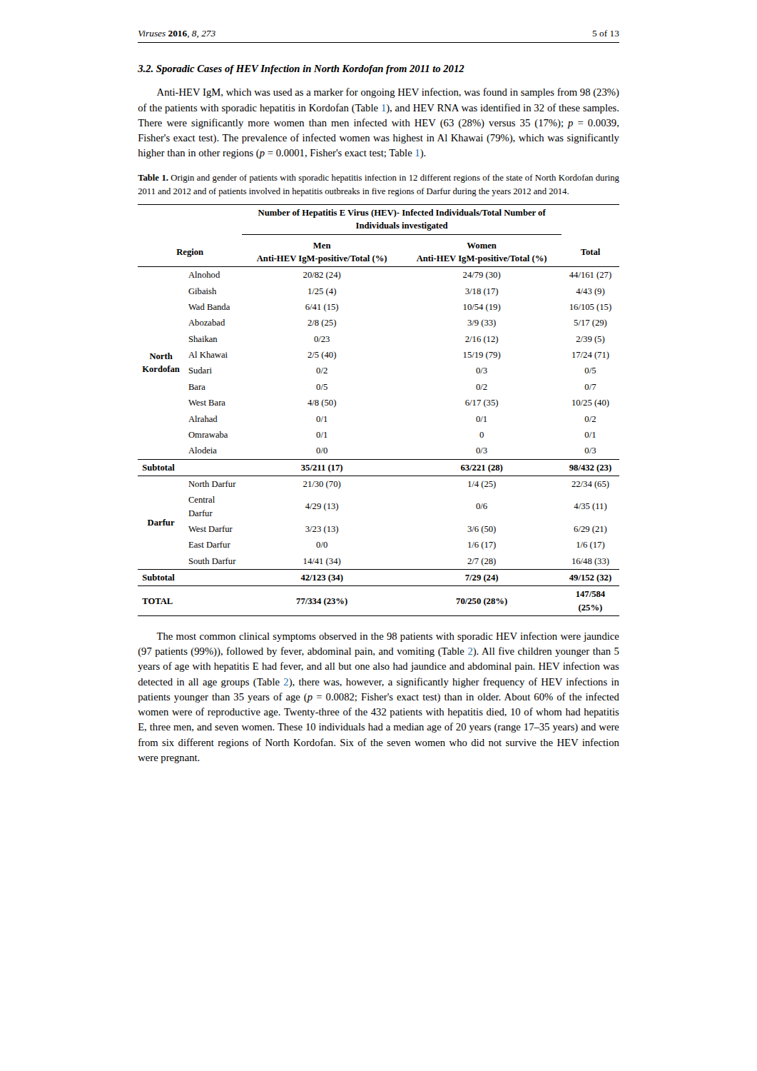Viruses 2016, 8, 273
5 of 13
3.2. Sporadic Cases of HEV Infection in North Kordofan from 2011 to 2012
Anti-HEV IgM, which was used as a marker for ongoing HEV infection, was found in samples from 98 (23%) of the patients with sporadic hepatitis in Kordofan (Table 1), and HEV RNA was identified in 32 of these samples. There were significantly more women than men infected with HEV (63 (28%) versus 35 (17%); p = 0.0039, Fisher's exact test). The prevalence of infected women was highest in Al Khawai (79%), which was significantly higher than in other regions (p = 0.0001, Fisher's exact test; Table 1).
Table 1. Origin and gender of patients with sporadic hepatitis infection in 12 different regions of the state of North Kordofan during 2011 and 2012 and of patients involved in hepatitis outbreaks in five regions of Darfur during the years 2012 and 2014.
| | Number of Hepatitis E Virus (HEV)- Infected Individuals/Total Number of Individuals investigated | |
| --- | --- | --- |
| Region | Men Anti-HEV IgM-positive/Total (%) | Women Anti-HEV IgM-positive/Total (%) | Total |
| North Kordofan | Alnohod | 20/82 (24) | 24/79 (30) | 44/161 (27) |
| Gibaish | 1/25 (4) | 3/18 (17) | 4/43 (9) |
| Wad Banda | 6/41 (15) | 10/54 (19) | 16/105 (15) |
| Abozabad | 2/8 (25) | 3/9 (33) | 5/17 (29) |
| Shaikan | 0/23 | 2/16 (12) | 2/39 (5) |
| Al Khawai | 2/5 (40) | 15/19 (79) | 17/24 (71) |
| Sudari | 0/2 | 0/3 | 0/5 |
| Bara | 0/5 | 0/2 | 0/7 |
| West Bara | 4/8 (50) | 6/17 (35) | 10/25 (40) |
| Alrahad | 0/1 | 0/1 | 0/2 |
| Omrawaba | 0/1 | 0 | 0/1 |
| Alodeia | 0/0 | 0/3 | 0/3 |
| Subtotal | 35/211 (17) | 63/221 (28) | 98/432 (23) |
| Darfur | North Darfur | 21/30 (70) | 1/4 (25) | 22/34 (65) |
| Central Darfur | 4/29 (13) | 0/6 | 4/35 (11) |
| West Darfur | 3/23 (13) | 3/6 (50) | 6/29 (21) |
| East Darfur | 0/0 | 1/6 (17) | 1/6 (17) |
| South Darfur | 14/41 (34) | 2/7 (28) | 16/48 (33) |
| Subtotal | 42/123 (34) | 7/29 (24) | 49/152 (32) |
| TOTAL | 77/334 (23%) | 70/250 (28%) | 147/584 (25%) |
The most common clinical symptoms observed in the 98 patients with sporadic HEV infection were jaundice (97 patients (99%)), followed by fever, abdominal pain, and vomiting (Table 2). All five children younger than 5 years of age with hepatitis E had fever, and all but one also had jaundice and abdominal pain. HEV infection was detected in all age groups (Table 2), there was, however, a significantly higher frequency of HEV infections in patients younger than 35 years of age (p = 0.0082; Fisher's exact test) than in older. About 60% of the infected women were of reproductive age. Twenty-three of the 432 patients with hepatitis died, 10 of whom had hepatitis E, three men, and seven women. These 10 individuals had a median age of 20 years (range 17–35 years) and were from six different regions of North Kordofan. Six of the seven women who did not survive the HEV infection were pregnant.